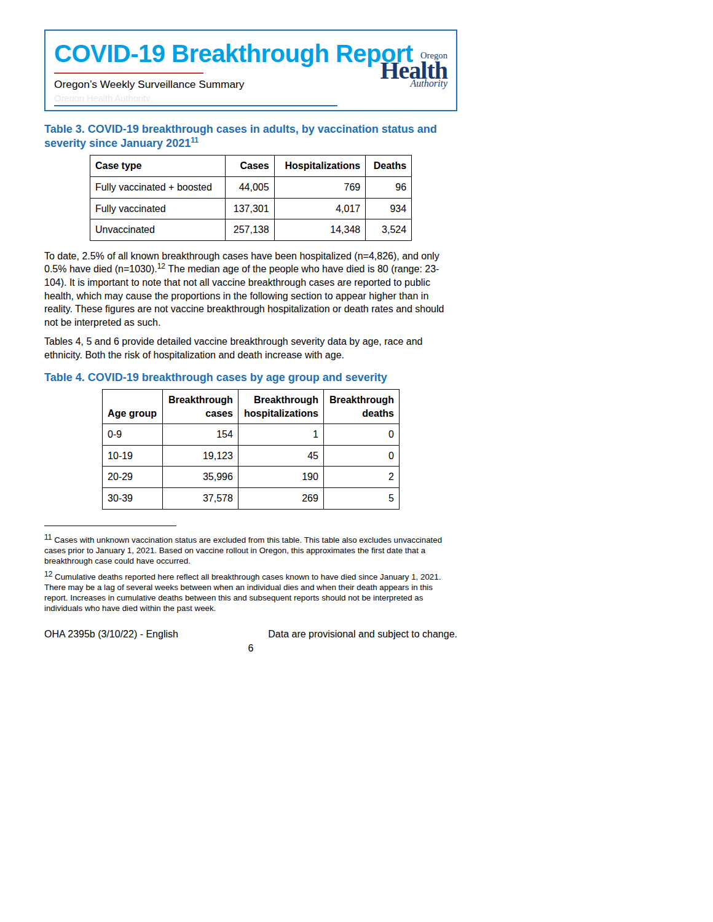COVID-19 Breakthrough Report
Oregon’s Weekly Surveillance Summary
Oregon Health Authority
Oregon Health Authority
Table 3. COVID-19 breakthrough cases in adults, by vaccination status and severity since January 202111
| Case type | Cases | Hospitalizations | Deaths |
| --- | --- | --- | --- |
| Fully vaccinated + boosted | 44,005 | 769 | 96 |
| Fully vaccinated | 137,301 | 4,017 | 934 |
| Unvaccinated | 257,138 | 14,348 | 3,524 |
To date, 2.5% of all known breakthrough cases have been hospitalized (n=4,826), and only 0.5% have died (n=1030).12 The median age of the people who have died is 80 (range: 23-104). It is important to note that not all vaccine breakthrough cases are reported to public health, which may cause the proportions in the following section to appear higher than in reality. These figures are not vaccine breakthrough hospitalization or death rates and should not be interpreted as such.
Tables 4, 5 and 6 provide detailed vaccine breakthrough severity data by age, race and ethnicity. Both the risk of hospitalization and death increase with age.
Table 4. COVID-19 breakthrough cases by age group and severity
| Age group | Breakthrough cases | Breakthrough hospitalizations | Breakthrough deaths |
| --- | --- | --- | --- |
| 0-9 | 154 | 1 | 0 |
| 10-19 | 19,123 | 45 | 0 |
| 20-29 | 35,996 | 190 | 2 |
| 30-39 | 37,578 | 269 | 5 |
11 Cases with unknown vaccination status are excluded from this table. This table also excludes unvaccinated cases prior to January 1, 2021. Based on vaccine rollout in Oregon, this approximates the first date that a breakthrough case could have occurred.
12 Cumulative deaths reported here reflect all breakthrough cases known to have died since January 1, 2021. There may be a lag of several weeks between when an individual dies and when their death appears in this report. Increases in cumulative deaths between this and subsequent reports should not be interpreted as individuals who have died within the past week.
OHA 2395b (3/10/22) - English Data are provisional and subject to change.
6